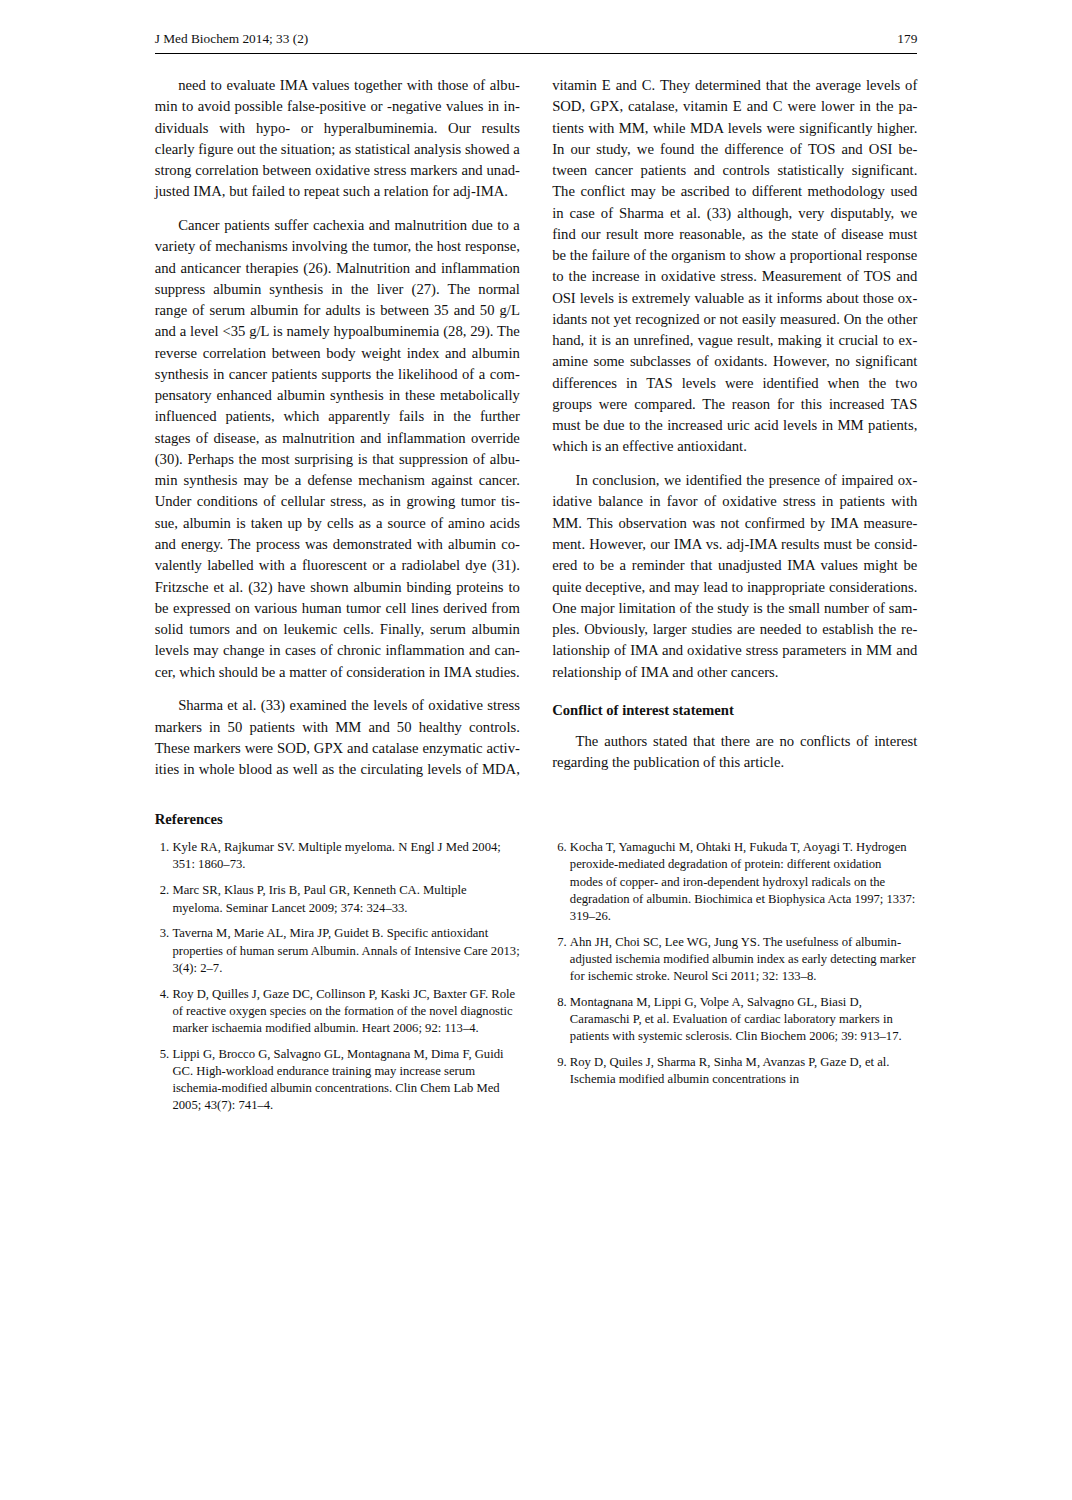J Med Biochem 2014; 33 (2) 179
need to evaluate IMA values together with those of albumin to avoid possible false-positive or -negative values in individuals with hypo- or hyperalbuminemia. Our results clearly figure out the situation; as statistical analysis showed a strong correlation between oxidative stress markers and unadjusted IMA, but failed to repeat such a relation for adj-IMA.
Cancer patients suffer cachexia and malnutrition due to a variety of mechanisms involving the tumor, the host response, and anticancer therapies (26). Malnutrition and inflammation suppress albumin synthesis in the liver (27). The normal range of serum albumin for adults is between 35 and 50 g/L and a level <35 g/L is namely hypoalbuminemia (28, 29). The reverse correlation between body weight index and albumin synthesis in cancer patients supports the likelihood of a compensatory enhanced albumin synthesis in these metabolically influenced patients, which apparently fails in the further stages of disease, as malnutrition and inflammation override (30). Perhaps the most surprising is that suppression of albumin synthesis may be a defense mechanism against cancer. Under conditions of cellular stress, as in growing tumor tissue, albumin is taken up by cells as a source of amino acids and energy. The process was demonstrated with albumin covalently labelled with a fluorescent or a radiolabel dye (31). Fritzsche et al. (32) have shown albumin binding proteins to be expressed on various human tumor cell lines derived from solid tumors and on leukemic cells. Finally, serum albumin levels may change in cases of chronic inflammation and cancer, which should be a matter of consideration in IMA studies.
Sharma et al. (33) examined the levels of oxidative stress markers in 50 patients with MM and 50 healthy controls. These markers were SOD, GPX and catalase enzymatic activities in whole blood as well as the circulating levels of MDA, vitamin E and C. They determined that the average levels of SOD, GPX, catalase, vitamin E and C were lower in the patients with MM, while MDA levels were significantly higher. In our study, we found the difference of TOS and OSI between cancer patients and controls statistically significant. The conflict may be ascribed to different methodology used in case of Sharma et al. (33) although, very disputably, we find our result more reasonable, as the state of disease must be the failure of the organism to show a proportional response to the increase in oxidative stress. Measurement of TOS and OSI levels is extremely valuable as it informs about those oxidants not yet recognized or not easily measured. On the other hand, it is an unrefined, vague result, making it crucial to examine some subclasses of oxidants. However, no significant differences in TAS levels were identified when the two groups were compared. The reason for this increased TAS must be due to the increased uric acid levels in MM patients, which is an effective antioxidant.
In conclusion, we identified the presence of impaired oxidative balance in favor of oxidative stress in patients with MM. This observation was not confirmed by IMA measurement. However, our IMA vs. adj-IMA results must be considered to be a reminder that unadjusted IMA values might be quite deceptive, and may lead to inappropriate considerations. One major limitation of the study is the small number of samples. Obviously, larger studies are needed to establish the relationship of IMA and oxidative stress parameters in MM and relationship of IMA and other cancers.
Conflict of interest statement
The authors stated that there are no conflicts of interest regarding the publication of this article.
References
Kyle RA, Rajkumar SV. Multiple myeloma. N Engl J Med 2004; 351: 1860–73.
Marc SR, Klaus P, Iris B, Paul GR, Kenneth CA. Multiple myeloma. Seminar Lancet 2009; 374: 324–33.
Taverna M, Marie AL, Mira JP, Guidet B. Specific antioxidant properties of human serum Albumin. Annals of Intensive Care 2013; 3(4): 2–7.
Roy D, Quilles J, Gaze DC, Collinson P, Kaski JC, Baxter GF. Role of reactive oxygen species on the formation of the novel diagnostic marker ischaemia modified albumin. Heart 2006; 92: 113–4.
Lippi G, Brocco G, Salvagno GL, Montagnana M, Dima F, Guidi GC. High-workload endurance training may increase serum ischemia-modified albumin concentrations. Clin Chem Lab Med 2005; 43(7): 741–4.
Kocha T, Yamaguchi M, Ohtaki H, Fukuda T, Aoyagi T. Hydrogen peroxide-mediated degradation of protein: different oxidation modes of copper- and iron-dependent hydroxyl radicals on the degradation of albumin. Biochimica et Biophysica Acta 1997; 1337: 319–26.
Ahn JH, Choi SC, Lee WG, Jung YS. The usefulness of albumin-adjusted ischemia modified albumin index as early detecting marker for ischemic stroke. Neurol Sci 2011; 32: 133–8.
Montagnana M, Lippi G, Volpe A, Salvagno GL, Biasi D, Caramaschi P, et al. Evaluation of cardiac laboratory markers in patients with systemic sclerosis. Clin Biochem 2006; 39: 913–17.
Roy D, Quiles J, Sharma R, Sinha M, Avanzas P, Gaze D, et al. Ischemia modified albumin concentrations in